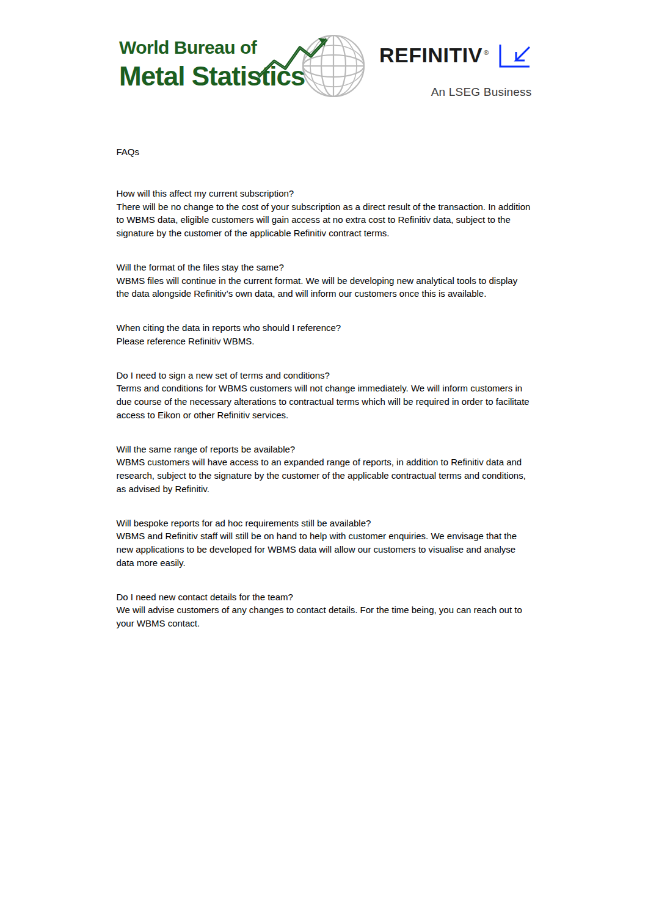World Bureau of Metal Statistics
REFINITIV®
An LSEG Business
FAQs
How will this affect my current subscription?
There will be no change to the cost of your subscription as a direct result of the transaction. In addition to WBMS data, eligible customers will gain access at no extra cost to Refinitiv data, subject to the signature by the customer of the applicable Refinitiv contract terms.
Will the format of the files stay the same?
WBMS files will continue in the current format. We will be developing new analytical tools to display the data alongside Refinitiv’s own data, and will inform our customers once this is available.
When citing the data in reports who should I reference?
Please reference Refinitiv WBMS.
Do I need to sign a new set of terms and conditions?
Terms and conditions for WBMS customers will not change immediately. We will inform customers in due course of the necessary alterations to contractual terms which will be required in order to facilitate access to Eikon or other Refinitiv services.
Will the same range of reports be available?
WBMS customers will have access to an expanded range of reports, in addition to Refinitiv data and research, subject to the signature by the customer of the applicable contractual terms and conditions, as advised by Refinitiv.
Will bespoke reports for ad hoc requirements still be available?
WBMS and Refinitiv staff will still be on hand to help with customer enquiries. We envisage that the new applications to be developed for WBMS data will allow our customers to visualise and analyse data more easily.
Do I need new contact details for the team?
We will advise customers of any changes to contact details. For the time being, you can reach out to your WBMS contact.